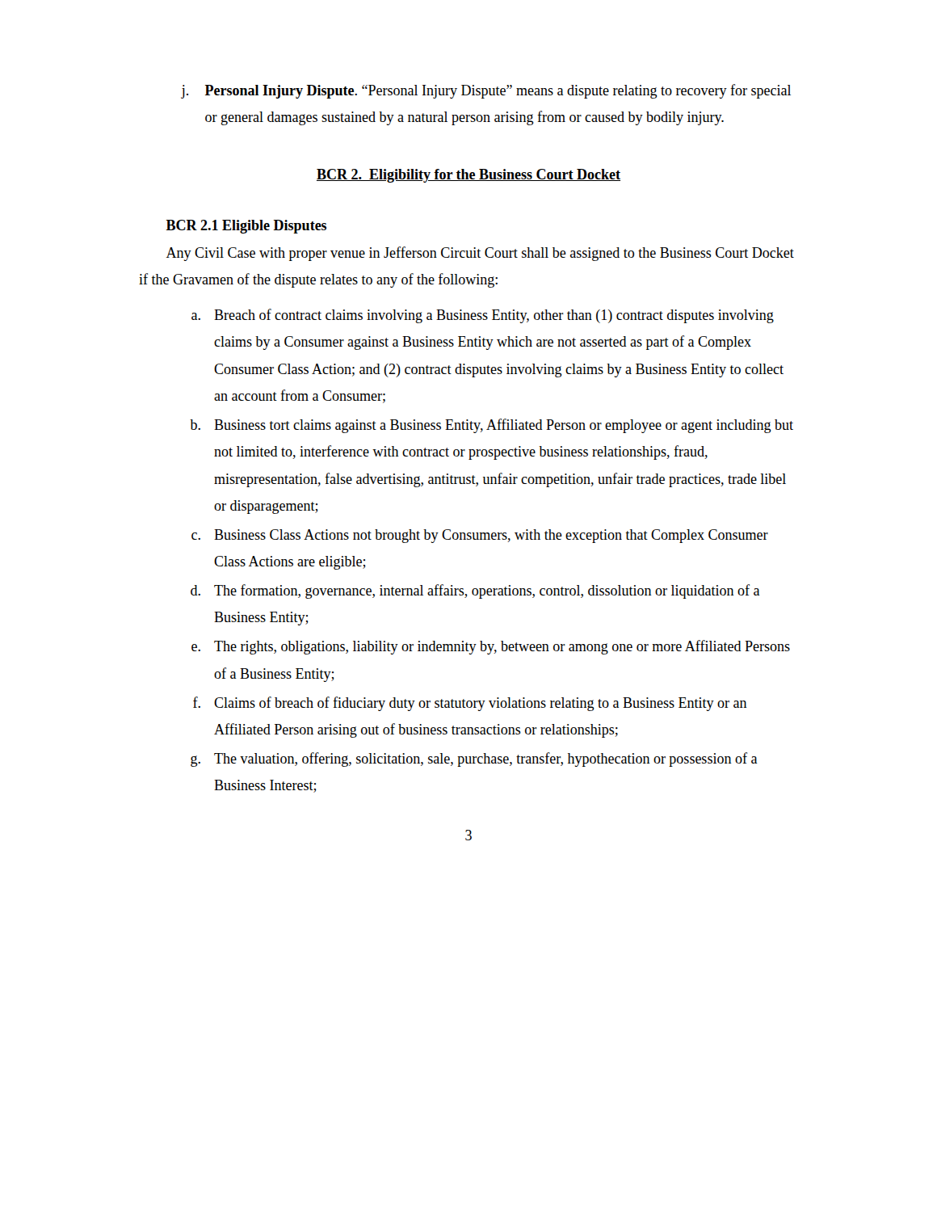j. Personal Injury Dispute. “Personal Injury Dispute” means a dispute relating to recovery for special or general damages sustained by a natural person arising from or caused by bodily injury.
BCR 2. Eligibility for the Business Court Docket
BCR 2.1 Eligible Disputes
Any Civil Case with proper venue in Jefferson Circuit Court shall be assigned to the Business Court Docket if the Gravamen of the dispute relates to any of the following:
Breach of contract claims involving a Business Entity, other than (1) contract disputes involving claims by a Consumer against a Business Entity which are not asserted as part of a Complex Consumer Class Action; and (2) contract disputes involving claims by a Business Entity to collect an account from a Consumer;
Business tort claims against a Business Entity, Affiliated Person or employee or agent including but not limited to, interference with contract or prospective business relationships, fraud, misrepresentation, false advertising, antitrust, unfair competition, unfair trade practices, trade libel or disparagement;
Business Class Actions not brought by Consumers, with the exception that Complex Consumer Class Actions are eligible;
The formation, governance, internal affairs, operations, control, dissolution or liquidation of a Business Entity;
The rights, obligations, liability or indemnity by, between or among one or more Affiliated Persons of a Business Entity;
Claims of breach of fiduciary duty or statutory violations relating to a Business Entity or an Affiliated Person arising out of business transactions or relationships;
The valuation, offering, solicitation, sale, purchase, transfer, hypothecation or possession of a Business Interest;
3